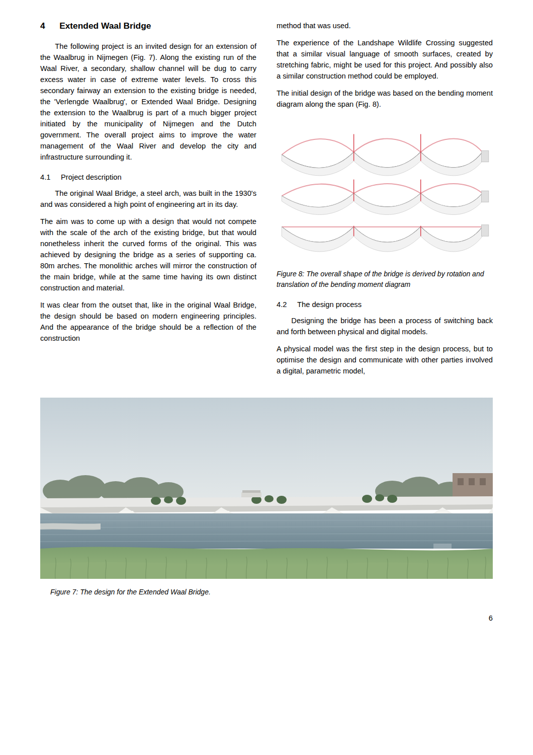4 Extended Waal Bridge
The following project is an invited design for an extension of the Waalbrug in Nijmegen (Fig. 7). Along the existing run of the Waal River, a secondary, shallow channel will be dug to carry excess water in case of extreme water levels. To cross this secondary fairway an extension to the existing bridge is needed, the 'Verlengde Waalbrug', or Extended Waal Bridge. Designing the extension to the Waalbrug is part of a much bigger project initiated by the municipality of Nijmegen and the Dutch government. The overall project aims to improve the water management of the Waal River and develop the city and infrastructure surrounding it.
4.1 Project description
The original Waal Bridge, a steel arch, was built in the 1930's and was considered a high point of engineering art in its day.
The aim was to come up with a design that would not compete with the scale of the arch of the existing bridge, but that would nonetheless inherit the curved forms of the original. This was achieved by designing the bridge as a series of supporting ca. 80m arches. The monolithic arches will mirror the construction of the main bridge, while at the same time having its own distinct construction and material.
It was clear from the outset that, like in the original Waal Bridge, the design should be based on modern engineering principles. And the appearance of the bridge should be a reflection of the construction
method that was used.
The experience of the Landshape Wildlife Crossing suggested that a similar visual language of smooth surfaces, created by stretching fabric, might be used for this project. And possibly also a similar construction method could be employed.
The initial design of the bridge was based on the bending moment diagram along the span (Fig. 8).
Figure 8: The overall shape of the bridge is derived by rotation and translation of the bending moment diagram
4.2 The design process
Designing the bridge has been a process of switching back and forth between physical and digital models.
A physical model was the first step in the design process, but to optimise the design and communicate with other parties involved a digital, parametric model,
Figure 7: The design for the Extended Waal Bridge.
6